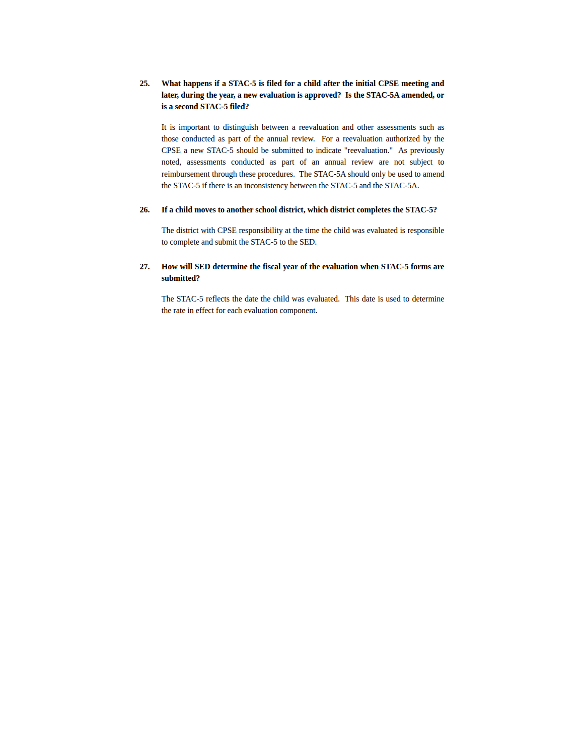25. What happens if a STAC-5 is filed for a child after the initial CPSE meeting and later, during the year, a new evaluation is approved? Is the STAC-5A amended, or is a second STAC-5 filed?
It is important to distinguish between a reevaluation and other assessments such as those conducted as part of the annual review. For a reevaluation authorized by the CPSE a new STAC-5 should be submitted to indicate "reevaluation." As previously noted, assessments conducted as part of an annual review are not subject to reimbursement through these procedures. The STAC-5A should only be used to amend the STAC-5 if there is an inconsistency between the STAC-5 and the STAC-5A.
26. If a child moves to another school district, which district completes the STAC-5?
The district with CPSE responsibility at the time the child was evaluated is responsible to complete and submit the STAC-5 to the SED.
27. How will SED determine the fiscal year of the evaluation when STAC-5 forms are submitted?
The STAC-5 reflects the date the child was evaluated. This date is used to determine the rate in effect for each evaluation component.